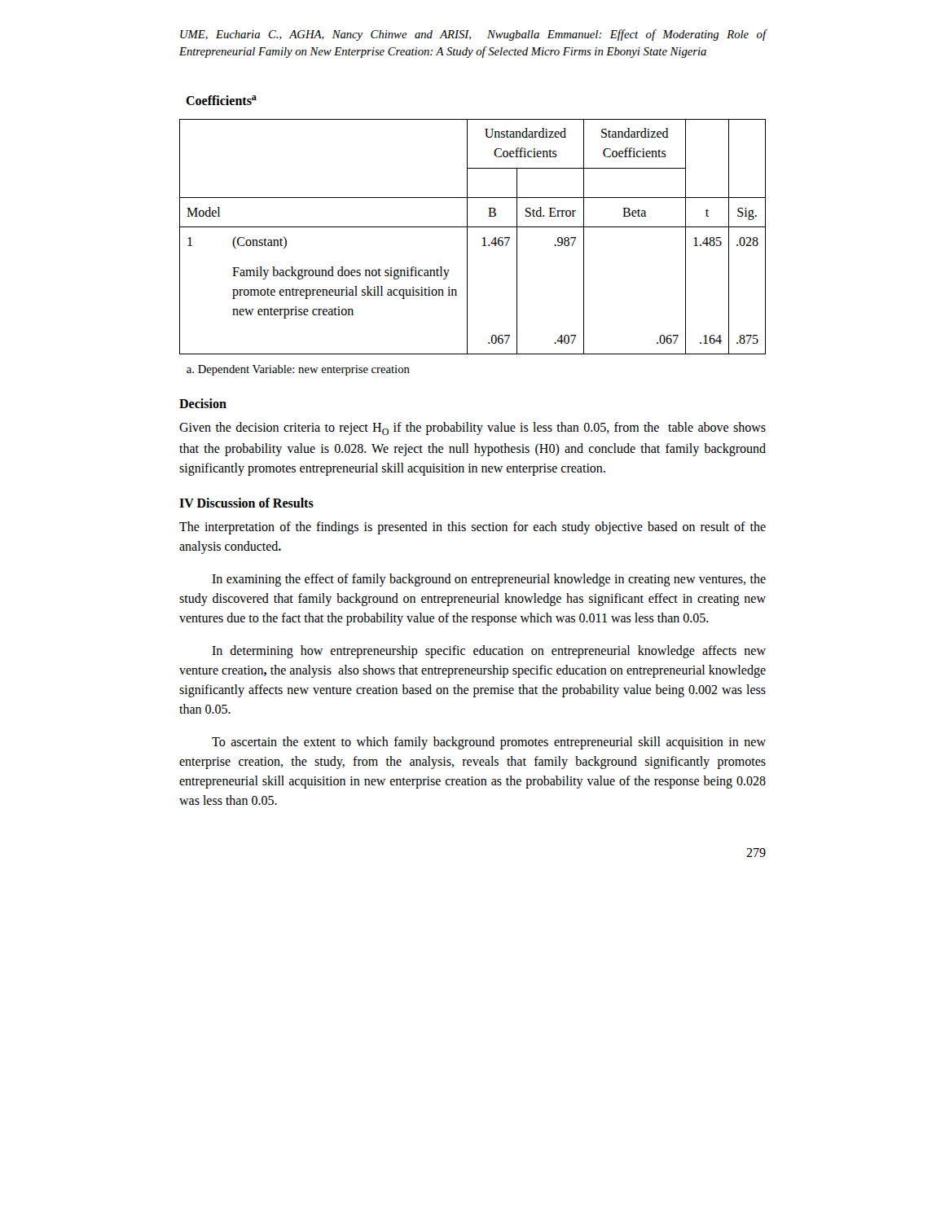UME, Eucharia C., AGHA, Nancy Chinwe and ARISI, Nwugballa Emmanuel: Effect of Moderating Role of Entrepreneurial Family on New Enterprise Creation: A Study of Selected Micro Firms in Ebonyi State Nigeria
Coefficientsa
| | Unstandardized Coefficients | Standardized Coefficients | | |
| --- | --- | --- | --- | --- |
| Model | B | Std. Error | Beta | t | Sig. |
| 1 (Constant) Family background does not significantly promote entrepreneurial skill acquisition in new enterprise creation | 1.467 .067 | .987 .407 | .067 | 1.485 .164 | .028 .875 |
a. Dependent Variable: new enterprise creation
Decision
Given the decision criteria to reject HO if the probability value is less than 0.05, from the table above shows that the probability value is 0.028. We reject the null hypothesis (H0) and conclude that family background significantly promotes entrepreneurial skill acquisition in new enterprise creation.
IV Discussion of Results
The interpretation of the findings is presented in this section for each study objective based on result of the analysis conducted.
In examining the effect of family background on entrepreneurial knowledge in creating new ventures, the study discovered that family background on entrepreneurial knowledge has significant effect in creating new ventures due to the fact that the probability value of the response which was 0.011 was less than 0.05.
In determining how entrepreneurship specific education on entrepreneurial knowledge affects new venture creation, the analysis also shows that entrepreneurship specific education on entrepreneurial knowledge significantly affects new venture creation based on the premise that the probability value being 0.002 was less than 0.05.
To ascertain the extent to which family background promotes entrepreneurial skill acquisition in new enterprise creation, the study, from the analysis, reveals that family background significantly promotes entrepreneurial skill acquisition in new enterprise creation as the probability value of the response being 0.028 was less than 0.05.
279